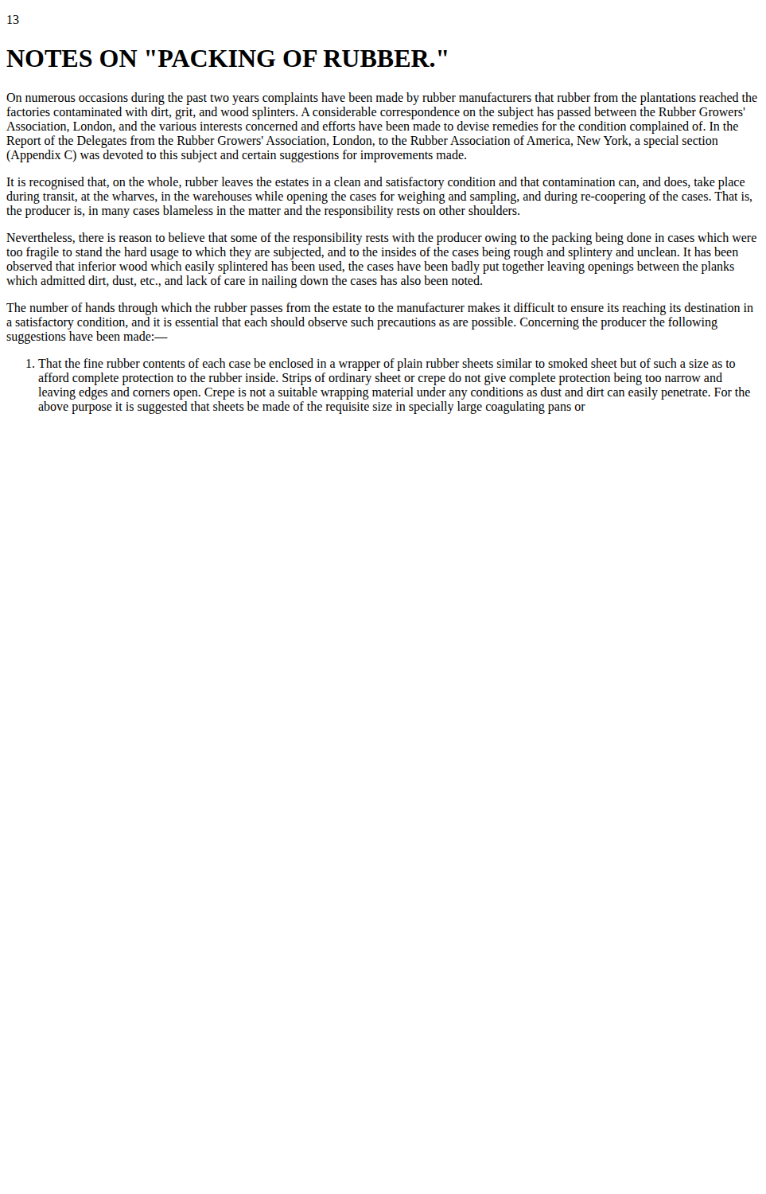13
NOTES ON "PACKING OF RUBBER."
On numerous occasions during the past two years complaints have been made by rubber manufacturers that rubber from the plantations reached the factories contaminated with dirt, grit, and wood splinters. A considerable correspondence on the subject has passed between the Rubber Growers' Association, London, and the various interests concerned and efforts have been made to devise remedies for the condition complained of. In the Report of the Delegates from the Rubber Growers' Association, London, to the Rubber Association of America, New York, a special section (Appendix C) was devoted to this subject and certain suggestions for improvements made.
It is recognised that, on the whole, rubber leaves the estates in a clean and satisfactory condition and that contamination can, and does, take place during transit, at the wharves, in the warehouses while opening the cases for weighing and sampling, and during re-coopering of the cases. That is, the producer is, in many cases blameless in the matter and the responsibility rests on other shoulders.
Nevertheless, there is reason to believe that some of the responsibility rests with the producer owing to the packing being done in cases which were too fragile to stand the hard usage to which they are subjected, and to the insides of the cases being rough and splintery and unclean. It has been observed that inferior wood which easily splintered has been used, the cases have been badly put together leaving openings between the planks which admitted dirt, dust, etc., and lack of care in nailing down the cases has also been noted.
The number of hands through which the rubber passes from the estate to the manufacturer makes it difficult to ensure its reaching its destination in a satisfactory condition, and it is essential that each should observe such precautions as are possible. Concerning the producer the following suggestions have been made:—
That the fine rubber contents of each case be enclosed in a wrapper of plain rubber sheets similar to smoked sheet but of such a size as to afford complete protection to the rubber inside. Strips of ordinary sheet or crepe do not give complete protection being too narrow and leaving edges and corners open. Crepe is not a suitable wrapping material under any conditions as dust and dirt can easily penetrate. For the above purpose it is suggested that sheets be made of the requisite size in specially large coagulating pans or